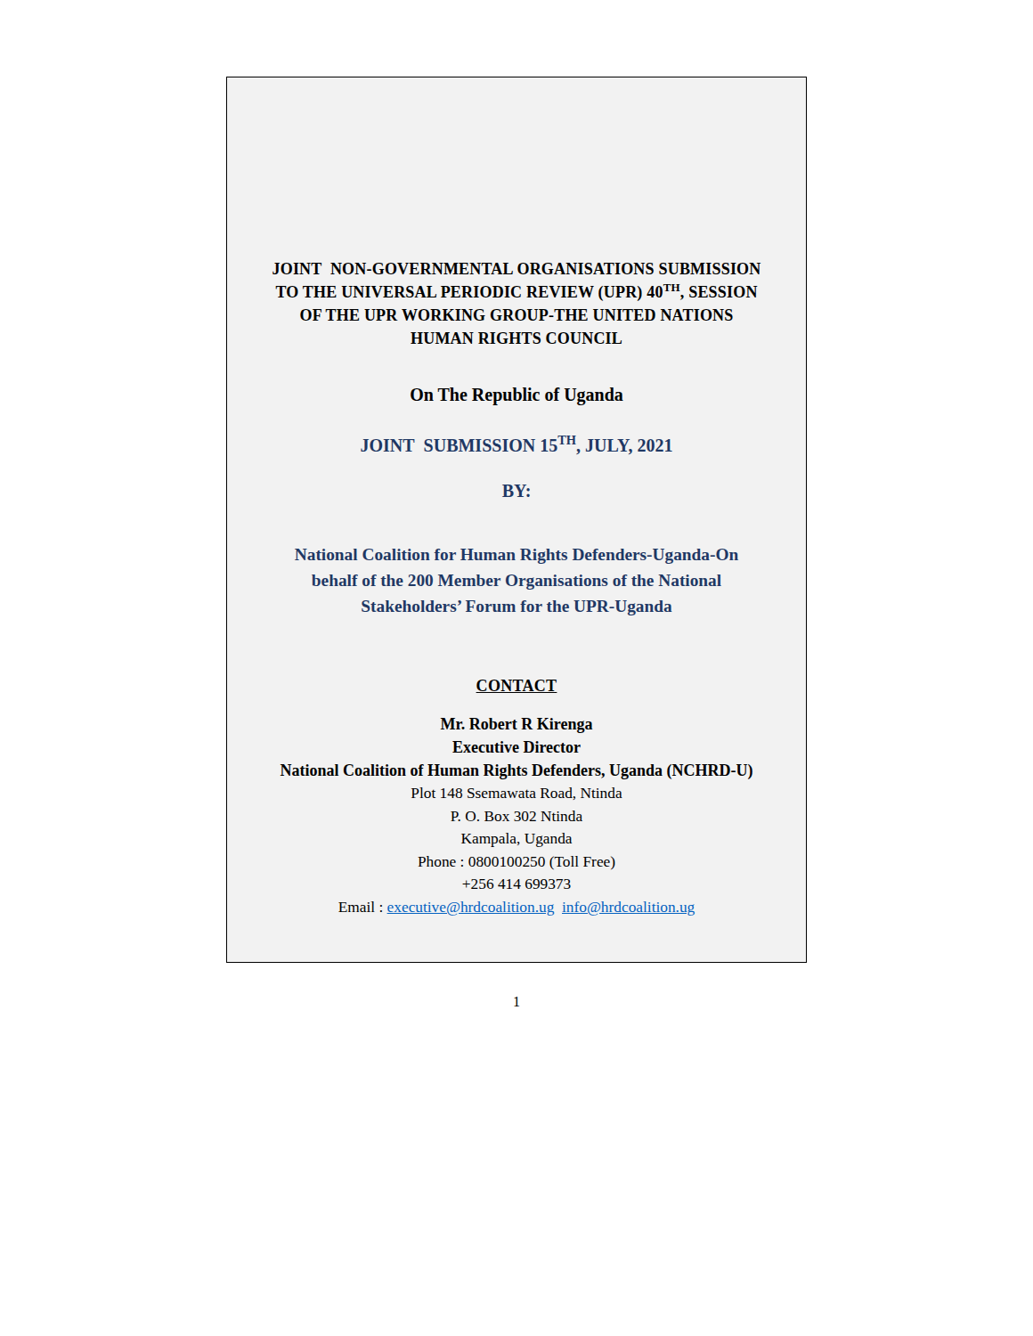Joint Non-Governmental Organisations Submission to the Universal Periodic Review (UPR) 40TH, Session of the UPR Working Group-The United Nations Human Rights Council
On The Republic of Uganda
JOINT SUBMISSION 15TH, JULY, 2021
BY:
National Coalition for Human Rights Defenders-Uganda-On behalf of the 200 Member Organisations of the National Stakeholders’ Forum for the UPR-Uganda
CONTACT
Mr. Robert R Kirenga
Executive Director
National Coalition of Human Rights Defenders, Uganda (NCHRD-U)
Plot 148 Ssemawata Road, Ntinda
P. O. Box 302 Ntinda
Kampala, Uganda
Phone : 0800100250 (Toll Free)
+256 414 699373
Email : executive@hrdcoalition.ug info@hrdcoalition.ug
1